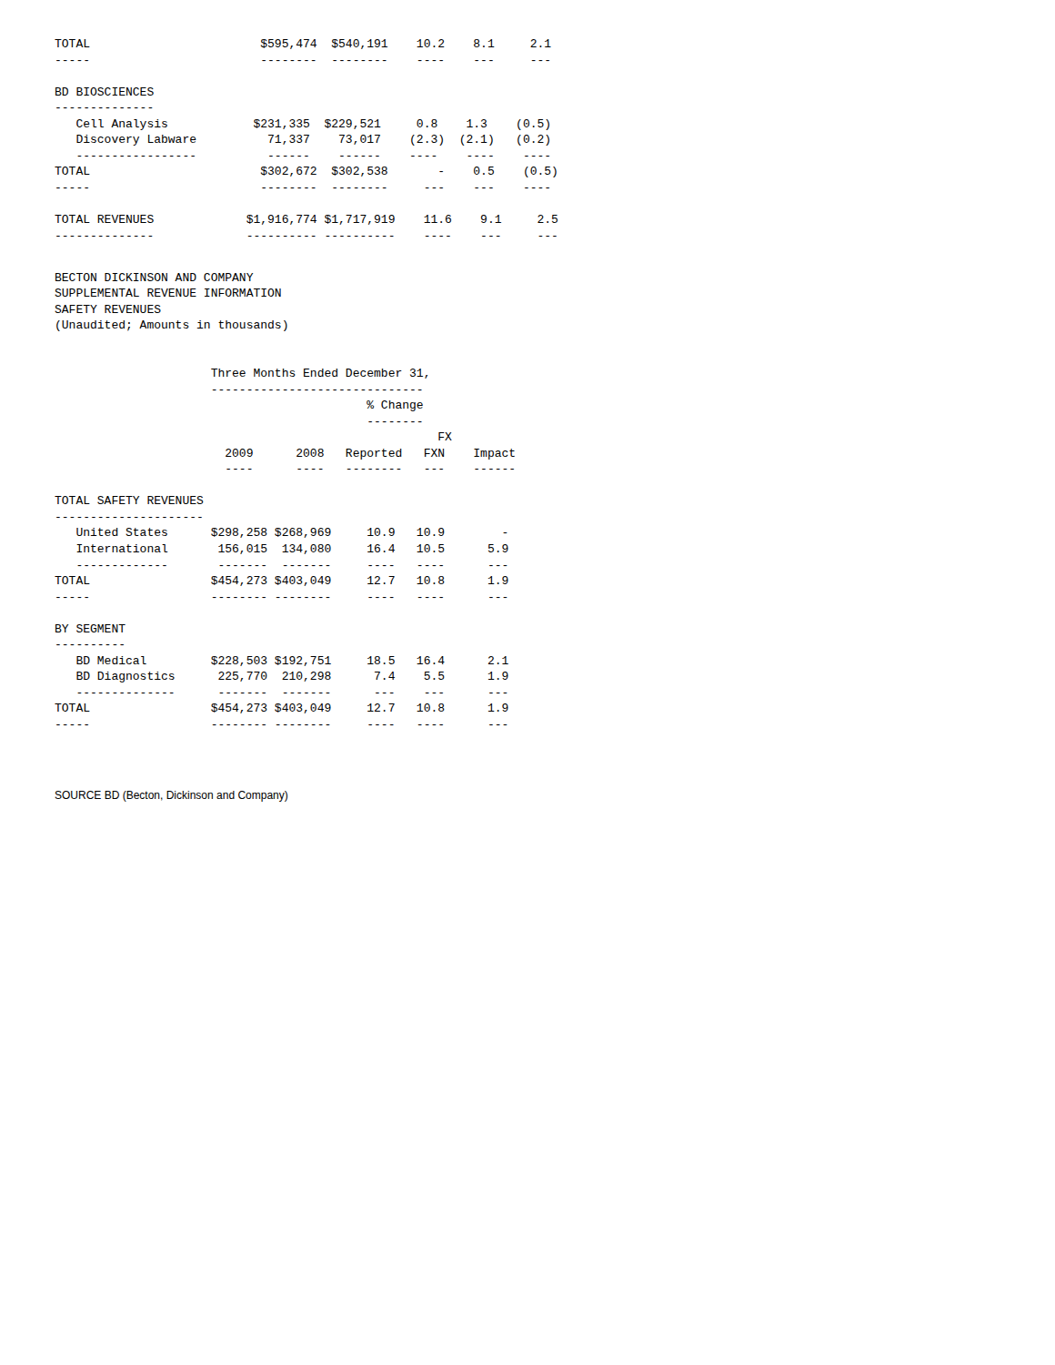TOTAL                        $595,474  $540,191    10.2    8.1     2.1
-----                        --------  --------    ----    ---     ---

BD BIOSCIENCES
--------------
   Cell Analysis            $231,335  $229,521     0.8    1.3    (0.5)
   Discovery Labware          71,337    73,017    (2.3)  (2.1)   (0.2)
   -----------------          ------    ------    ----    ----    ----
TOTAL                        $302,672  $302,538       -    0.5    (0.5)
-----                        --------  --------     ---    ---    ----

TOTAL REVENUES             $1,916,774 $1,717,919    11.6    9.1     2.5
--------------             ---------- ----------    ----    ---     ---
BECTON DICKINSON AND COMPANY
SUPPLEMENTAL REVENUE INFORMATION
SAFETY REVENUES
(Unaudited; Amounts in thousands)


                      Three Months Ended December 31,
                      ------------------------------
                                            % Change
                                            --------
                                                      FX
                        2009      2008   Reported   FXN    Impact
                        ----      ----   --------   ---    ------

TOTAL SAFETY REVENUES
---------------------
   United States      $298,258 $268,969     10.9   10.9        -
   International       156,015  134,080     16.4   10.5      5.9
   -------------       -------  -------     ----   ----      ---
TOTAL                 $454,273 $403,049     12.7   10.8      1.9
-----                 -------- --------     ----   ----      ---

BY SEGMENT
----------
   BD Medical         $228,503 $192,751     18.5   16.4      2.1
   BD Diagnostics      225,770  210,298      7.4    5.5      1.9
   --------------      -------  -------      ---    ---      ---
TOTAL                 $454,273 $403,049     12.7   10.8      1.9
-----                 -------- --------     ----   ----      ---
SOURCE BD (Becton, Dickinson and Company)